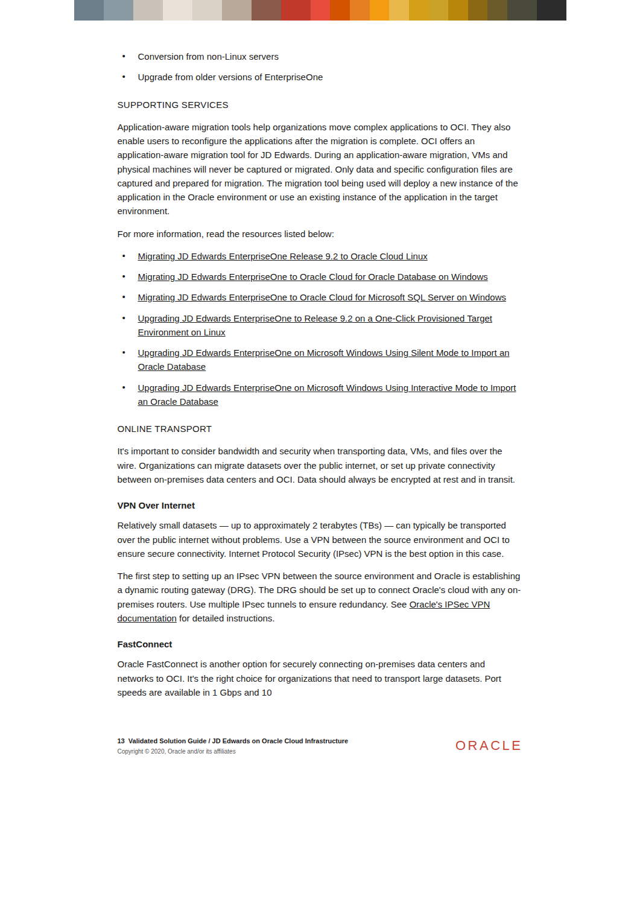Conversion from non-Linux servers
Upgrade from older versions of EnterpriseOne
SUPPORTING SERVICES
Application-aware migration tools help organizations move complex applications to OCI. They also enable users to reconfigure the applications after the migration is complete. OCI offers an application-aware migration tool for JD Edwards. During an application-aware migration, VMs and physical machines will never be captured or migrated. Only data and specific configuration files are captured and prepared for migration. The migration tool being used will deploy a new instance of the application in the Oracle environment or use an existing instance of the application in the target environment.
For more information, read the resources listed below:
Migrating JD Edwards EnterpriseOne Release 9.2 to Oracle Cloud Linux
Migrating JD Edwards EnterpriseOne to Oracle Cloud for Oracle Database on Windows
Migrating JD Edwards EnterpriseOne to Oracle Cloud for Microsoft SQL Server on Windows
Upgrading JD Edwards EnterpriseOne to Release 9.2 on a One-Click Provisioned Target Environment on Linux
Upgrading JD Edwards EnterpriseOne on Microsoft Windows Using Silent Mode to Import an Oracle Database
Upgrading JD Edwards EnterpriseOne on Microsoft Windows Using Interactive Mode to Import an Oracle Database
ONLINE TRANSPORT
It's important to consider bandwidth and security when transporting data, VMs, and files over the wire. Organizations can migrate datasets over the public internet, or set up private connectivity between on-premises data centers and OCI. Data should always be encrypted at rest and in transit.
VPN Over Internet
Relatively small datasets — up to approximately 2 terabytes (TBs) — can typically be transported over the public internet without problems. Use a VPN between the source environment and OCI to ensure secure connectivity. Internet Protocol Security (IPsec) VPN is the best option in this case.
The first step to setting up an IPsec VPN between the source environment and Oracle is establishing a dynamic routing gateway (DRG). The DRG should be set up to connect Oracle's cloud with any on-premises routers. Use multiple IPsec tunnels to ensure redundancy. See Oracle's IPSec VPN documentation for detailed instructions.
FastConnect
Oracle FastConnect is another option for securely connecting on-premises data centers and networks to OCI. It's the right choice for organizations that need to transport large datasets. Port speeds are available in 1 Gbps and 10
13 Validated Solution Guide / JD Edwards on Oracle Cloud Infrastructure
Copyright © 2020, Oracle and/or its affiliates
ORACLE